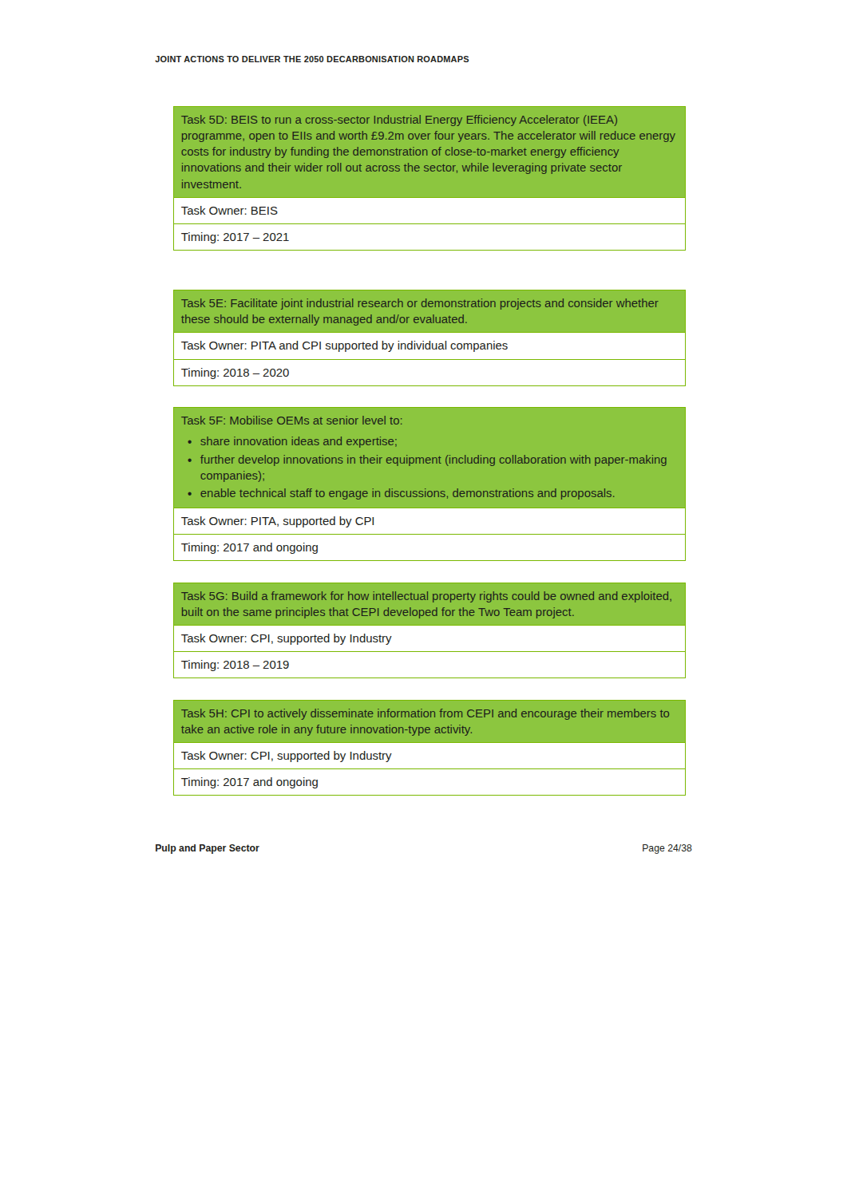Joint Actions to Deliver the 2050 Decarbonisation Roadmaps
| Task 5D: BEIS to run a cross-sector Industrial Energy Efficiency Accelerator (IEEA) programme, open to EIIs and worth £9.2m over four years. The accelerator will reduce energy costs for industry by funding the demonstration of close-to-market energy efficiency innovations and their wider roll out across the sector, while leveraging private sector investment. |
| Task Owner: BEIS |
| Timing: 2017 – 2021 |
| Task 5E: Facilitate joint industrial research or demonstration projects and consider whether these should be externally managed and/or evaluated. |
| Task Owner: PITA and CPI supported by individual companies |
| Timing: 2018 – 2020 |
| Task 5F: Mobilise OEMs at senior level to: share innovation ideas and expertise; further develop innovations in their equipment (including collaboration with paper-making companies); enable technical staff to engage in discussions, demonstrations and proposals. |
| Task Owner: PITA, supported by CPI |
| Timing: 2017 and ongoing |
| Task 5G: Build a framework for how intellectual property rights could be owned and exploited, built on the same principles that CEPI developed for the Two Team project. |
| Task Owner: CPI, supported by Industry |
| Timing: 2018 – 2019 |
| Task 5H: CPI to actively disseminate information from CEPI and encourage their members to take an active role in any future innovation-type activity. |
| Task Owner: CPI, supported by Industry |
| Timing: 2017 and ongoing |
Pulp and Paper Sector
Page 24/38